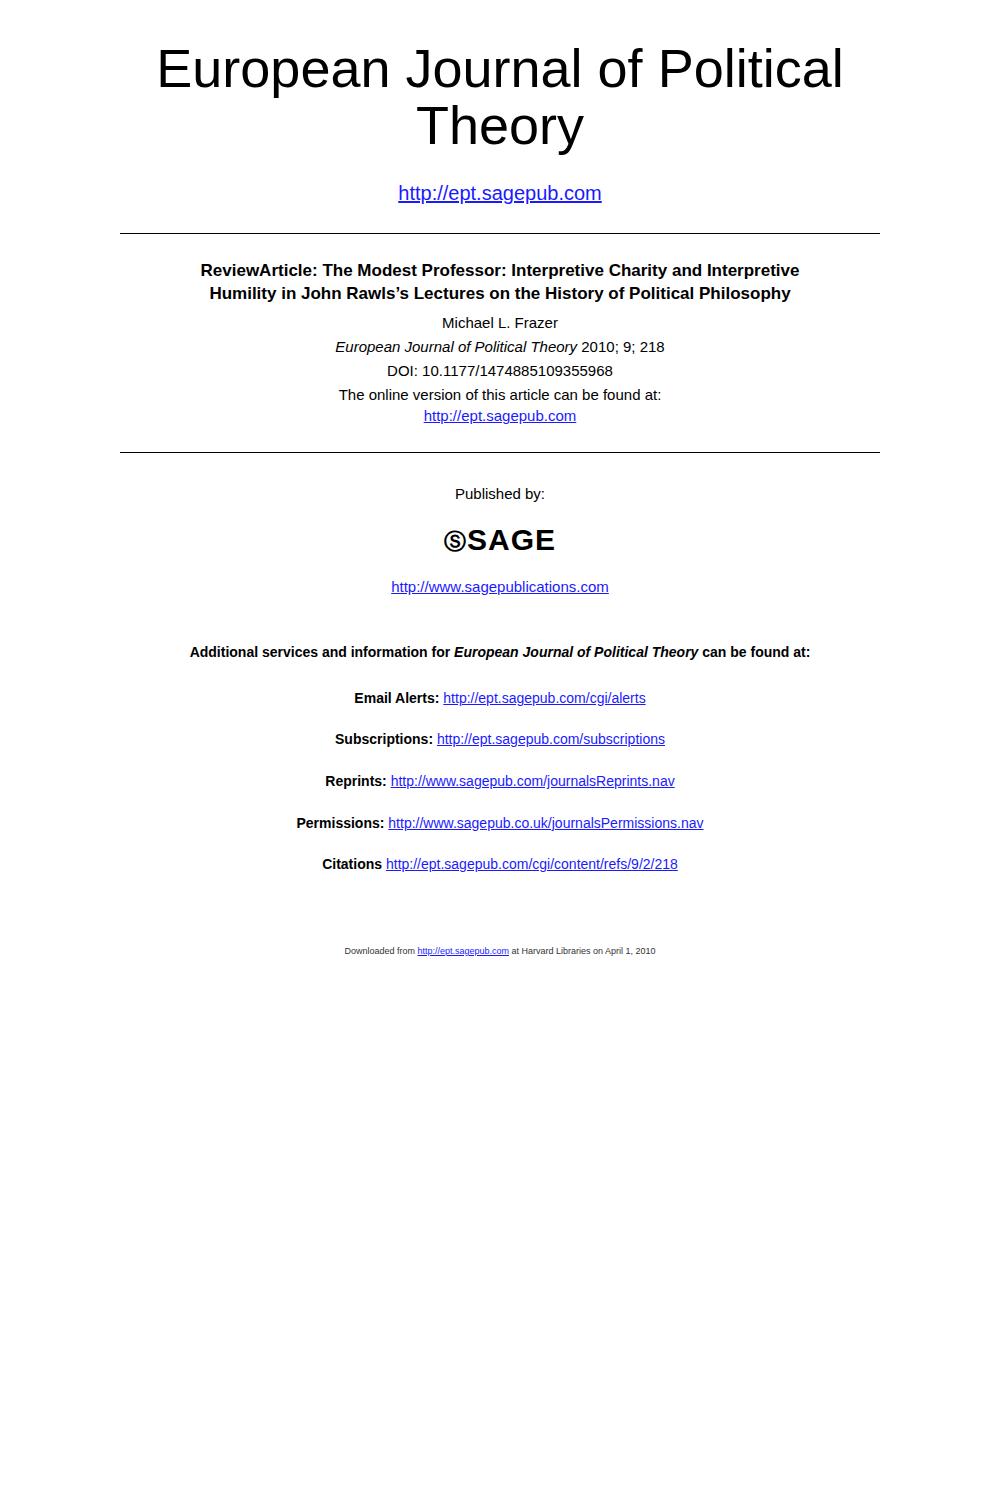European Journal of Political
Theory
http://ept.sagepub.com
ReviewArticle: The Modest Professor: Interpretive Charity and Interpretive
Humility in John Rawls’s Lectures on the History of Political Philosophy
Michael L. Frazer
European Journal of Political Theory 2010; 9; 218
DOI: 10.1177/1474885109355968
The online version of this article can be found at:
http://ept.sagepub.com
Published by:
ⓈSAGE
http://www.sagepublications.com
Additional services and information for European Journal of Political Theory can be found at:
Email Alerts: http://ept.sagepub.com/cgi/alerts
Subscriptions: http://ept.sagepub.com/subscriptions
Reprints: http://www.sagepub.com/journalsReprints.nav
Permissions: http://www.sagepub.co.uk/journalsPermissions.nav
Citations http://ept.sagepub.com/cgi/content/refs/9/2/218
Downloaded from http://ept.sagepub.com at Harvard Libraries on April 1, 2010